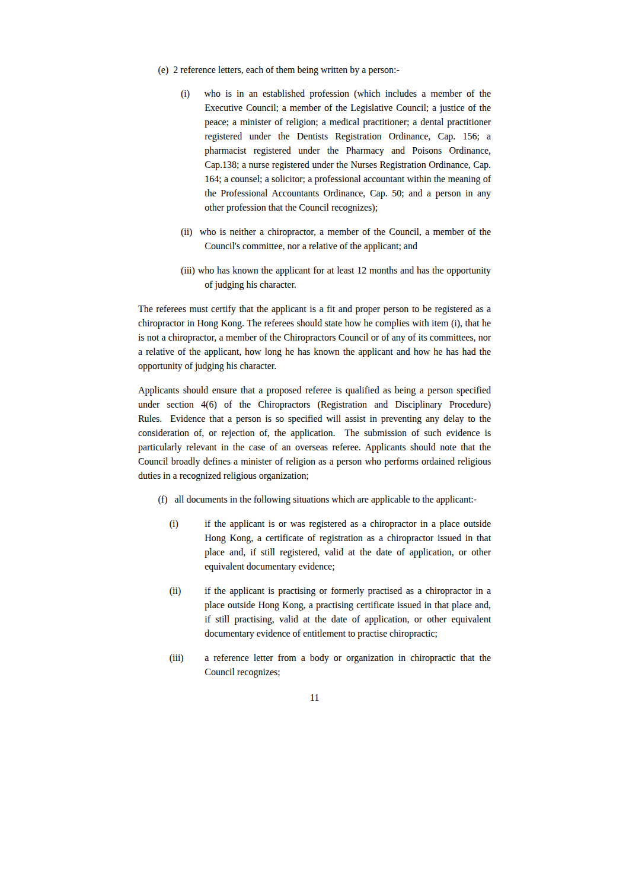(e) 2 reference letters, each of them being written by a person:-
(i) who is in an established profession (which includes a member of the Executive Council; a member of the Legislative Council; a justice of the peace; a minister of religion; a medical practitioner; a dental practitioner registered under the Dentists Registration Ordinance, Cap. 156; a pharmacist registered under the Pharmacy and Poisons Ordinance, Cap.138; a nurse registered under the Nurses Registration Ordinance, Cap. 164; a counsel; a solicitor; a professional accountant within the meaning of the Professional Accountants Ordinance, Cap. 50; and a person in any other profession that the Council recognizes);
(ii) who is neither a chiropractor, a member of the Council, a member of the Council's committee, nor a relative of the applicant; and
(iii) who has known the applicant for at least 12 months and has the opportunity of judging his character.
The referees must certify that the applicant is a fit and proper person to be registered as a chiropractor in Hong Kong. The referees should state how he complies with item (i), that he is not a chiropractor, a member of the Chiropractors Council or of any of its committees, nor a relative of the applicant, how long he has known the applicant and how he has had the opportunity of judging his character.
Applicants should ensure that a proposed referee is qualified as being a person specified under section 4(6) of the Chiropractors (Registration and Disciplinary Procedure) Rules. Evidence that a person is so specified will assist in preventing any delay to the consideration of, or rejection of, the application. The submission of such evidence is particularly relevant in the case of an overseas referee. Applicants should note that the Council broadly defines a minister of religion as a person who performs ordained religious duties in a recognized religious organization;
(f) all documents in the following situations which are applicable to the applicant:-
(i) if the applicant is or was registered as a chiropractor in a place outside Hong Kong, a certificate of registration as a chiropractor issued in that place and, if still registered, valid at the date of application, or other equivalent documentary evidence;
(ii) if the applicant is practising or formerly practised as a chiropractor in a place outside Hong Kong, a practising certificate issued in that place and, if still practising, valid at the date of application, or other equivalent documentary evidence of entitlement to practise chiropractic;
(iii) a reference letter from a body or organization in chiropractic that the Council recognizes;
11